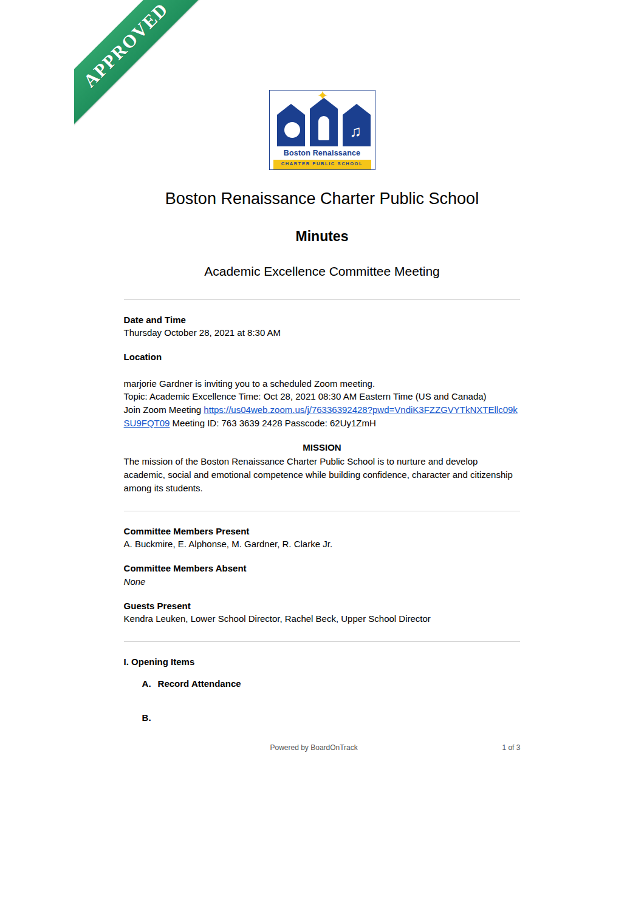APPROVED
✦
♫
Boston Renaissance
CHARTER PUBLIC SCHOOL
Boston Renaissance Charter Public School
Minutes
Academic Excellence Committee Meeting
Date and Time
Thursday October 28, 2021 at 8:30 AM
Location
marjorie Gardner is inviting you to a scheduled Zoom meeting.
Topic: Academic Excellence Time: Oct 28, 2021 08:30 AM Eastern Time (US and Canada)
Join Zoom Meeting https://us04web.zoom.us/j/76336392428?pwd=VndiK3FZZGVYTkNXTEllc09kSU9FQT09 Meeting ID: 763 3639 2428 Passcode: 62Uy1ZmH
MISSION
The mission of the Boston Renaissance Charter Public School is to nurture and develop academic, social and emotional competence while building confidence, character and citizenship among its students.
Committee Members Present
A. Buckmire, E. Alphonse, M. Gardner, R. Clarke Jr.
Committee Members Absent
None
Guests Present
Kendra Leuken, Lower School Director, Rachel Beck, Upper School Director
I. Opening Items
A. Record Attendance
B.
Powered by BoardOnTrack
1 of 3